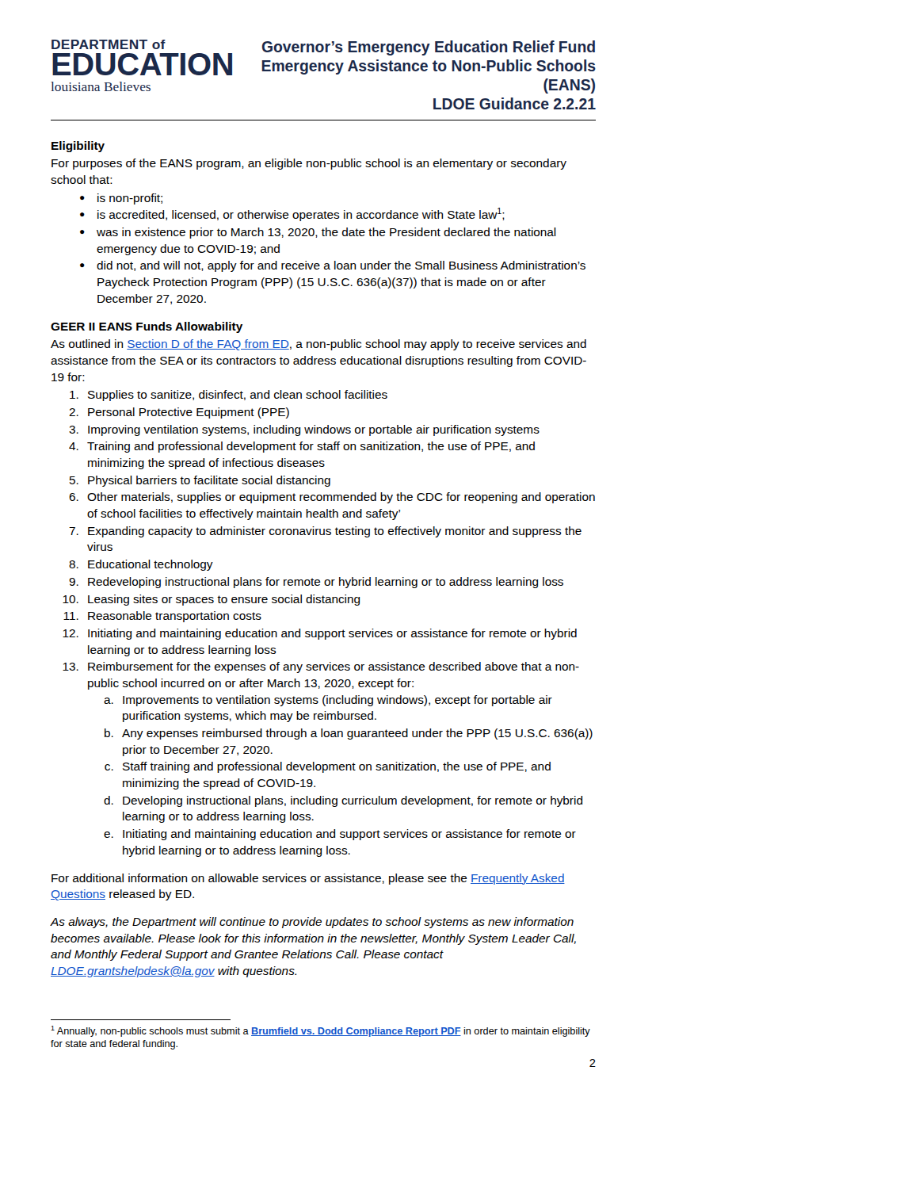DEPARTMENT of
EDUCATION
louisiana Believes
Governor’s Emergency Education Relief Fund
Emergency Assistance to Non-Public Schools (EANS)
LDOE Guidance 2.2.21
Eligibility
For purposes of the EANS program, an eligible non-public school is an elementary or secondary school that:
is non-profit;
is accredited, licensed, or otherwise operates in accordance with State law1;
was in existence prior to March 13, 2020, the date the President declared the national emergency due to COVID-19; and
did not, and will not, apply for and receive a loan under the Small Business Administration’s Paycheck Protection Program (PPP) (15 U.S.C. 636(a)(37)) that is made on or after December 27, 2020.
GEER II EANS Funds Allowability
As outlined in Section D of the FAQ from ED, a non-public school may apply to receive services and assistance from the SEA or its contractors to address educational disruptions resulting from COVID-19 for:
Supplies to sanitize, disinfect, and clean school facilities
Personal Protective Equipment (PPE)
Improving ventilation systems, including windows or portable air purification systems
Training and professional development for staff on sanitization, the use of PPE, and minimizing the spread of infectious diseases
Physical barriers to facilitate social distancing
Other materials, supplies or equipment recommended by the CDC for reopening and operation of school facilities to effectively maintain health and safety’
Expanding capacity to administer coronavirus testing to effectively monitor and suppress the virus
Educational technology
Redeveloping instructional plans for remote or hybrid learning or to address learning loss
Leasing sites or spaces to ensure social distancing
Reasonable transportation costs
Initiating and maintaining education and support services or assistance for remote or hybrid learning or to address learning loss
Reimbursement for the expenses of any services or assistance described above that a non-public school incurred on or after March 13, 2020, except for:
Improvements to ventilation systems (including windows), except for portable air purification systems, which may be reimbursed.
Any expenses reimbursed through a loan guaranteed under the PPP (15 U.S.C. 636(a)) prior to December 27, 2020.
Staff training and professional development on sanitization, the use of PPE, and minimizing the spread of COVID-19.
Developing instructional plans, including curriculum development, for remote or hybrid learning or to address learning loss.
Initiating and maintaining education and support services or assistance for remote or hybrid learning or to address learning loss.
For additional information on allowable services or assistance, please see the Frequently Asked Questions released by ED.
As always, the Department will continue to provide updates to school systems as new information becomes available. Please look for this information in the newsletter, Monthly System Leader Call, and Monthly Federal Support and Grantee Relations Call. Please contact LDOE.grantshelpdesk@la.gov with questions.
1 Annually, non-public schools must submit a Brumfield vs. Dodd Compliance Report PDF in order to maintain eligibility for state and federal funding.
2